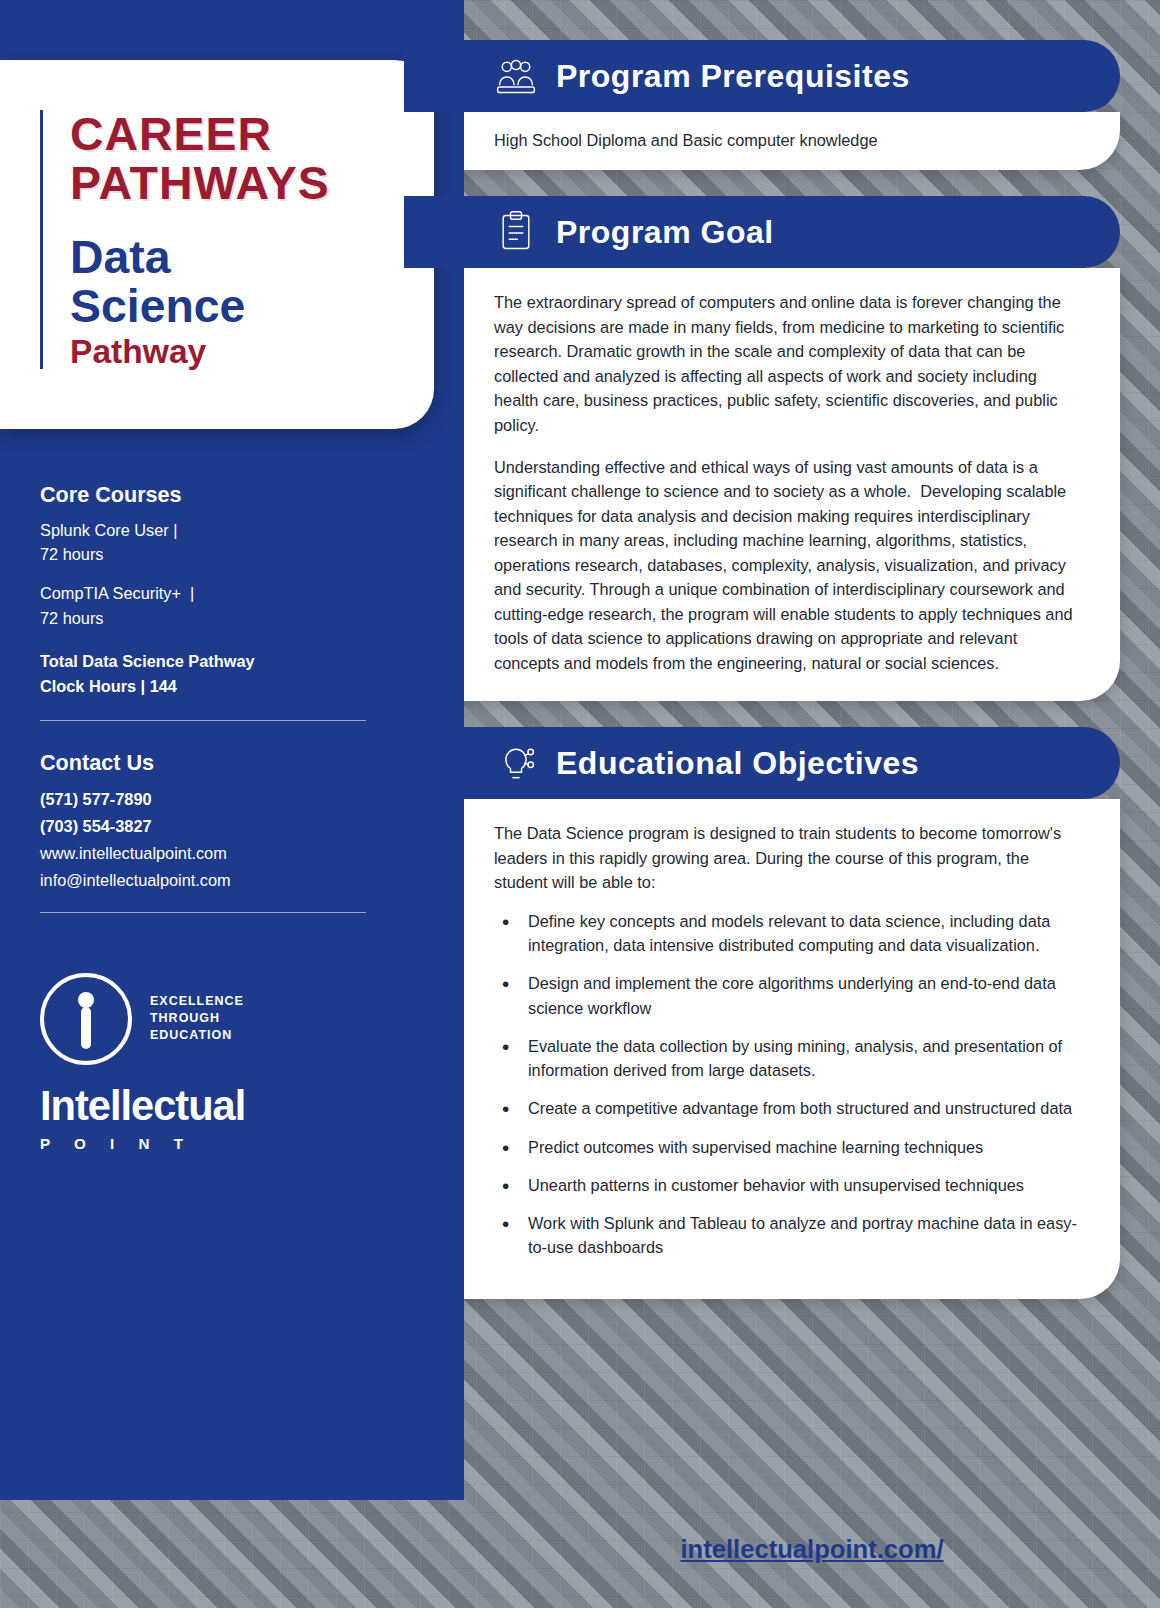CAREER
PATHWAYS
Data
Science Pathway
Core Courses
Splunk Core User |
72 hours
CompTIA Security+ |
72 hours
Total Data Science Pathway
Clock Hours | 144
Contact Us
(571) 577-7890
(703) 554-3827
www.intellectualpoint.com
info@intellectualpoint.com
EXCELLENCE
THROUGH
EDUCATION
Intellectual
P O I N T
Program Prerequisites
High School Diploma and Basic computer knowledge
Program Goal
The extraordinary spread of computers and online data is forever changing the way decisions are made in many fields, from medicine to marketing to scientific research. Dramatic growth in the scale and complexity of data that can be collected and analyzed is affecting all aspects of work and society including health care, business practices, public safety, scientific discoveries, and public policy.
Understanding effective and ethical ways of using vast amounts of data is a significant challenge to science and to society as a whole. Developing scalable techniques for data analysis and decision making requires interdisciplinary research in many areas, including machine learning, algorithms, statistics, operations research, databases, complexity, analysis, visualization, and privacy and security. Through a unique combination of interdisciplinary coursework and cutting-edge research, the program will enable students to apply techniques and tools of data science to applications drawing on appropriate and relevant concepts and models from the engineering, natural or social sciences.
Educational Objectives
The Data Science program is designed to train students to become tomorrow's leaders in this rapidly growing area. During the course of this program, the student will be able to:
Define key concepts and models relevant to data science, including data integration, data intensive distributed computing and data visualization.
Design and implement the core algorithms underlying an end-to-end data science workflow
Evaluate the data collection by using mining, analysis, and presentation of information derived from large datasets.
Create a competitive advantage from both structured and unstructured data
Predict outcomes with supervised machine learning techniques
Unearth patterns in customer behavior with unsupervised techniques
Work with Splunk and Tableau to analyze and portray machine data in easy-to-use dashboards
intellectualpoint.com/